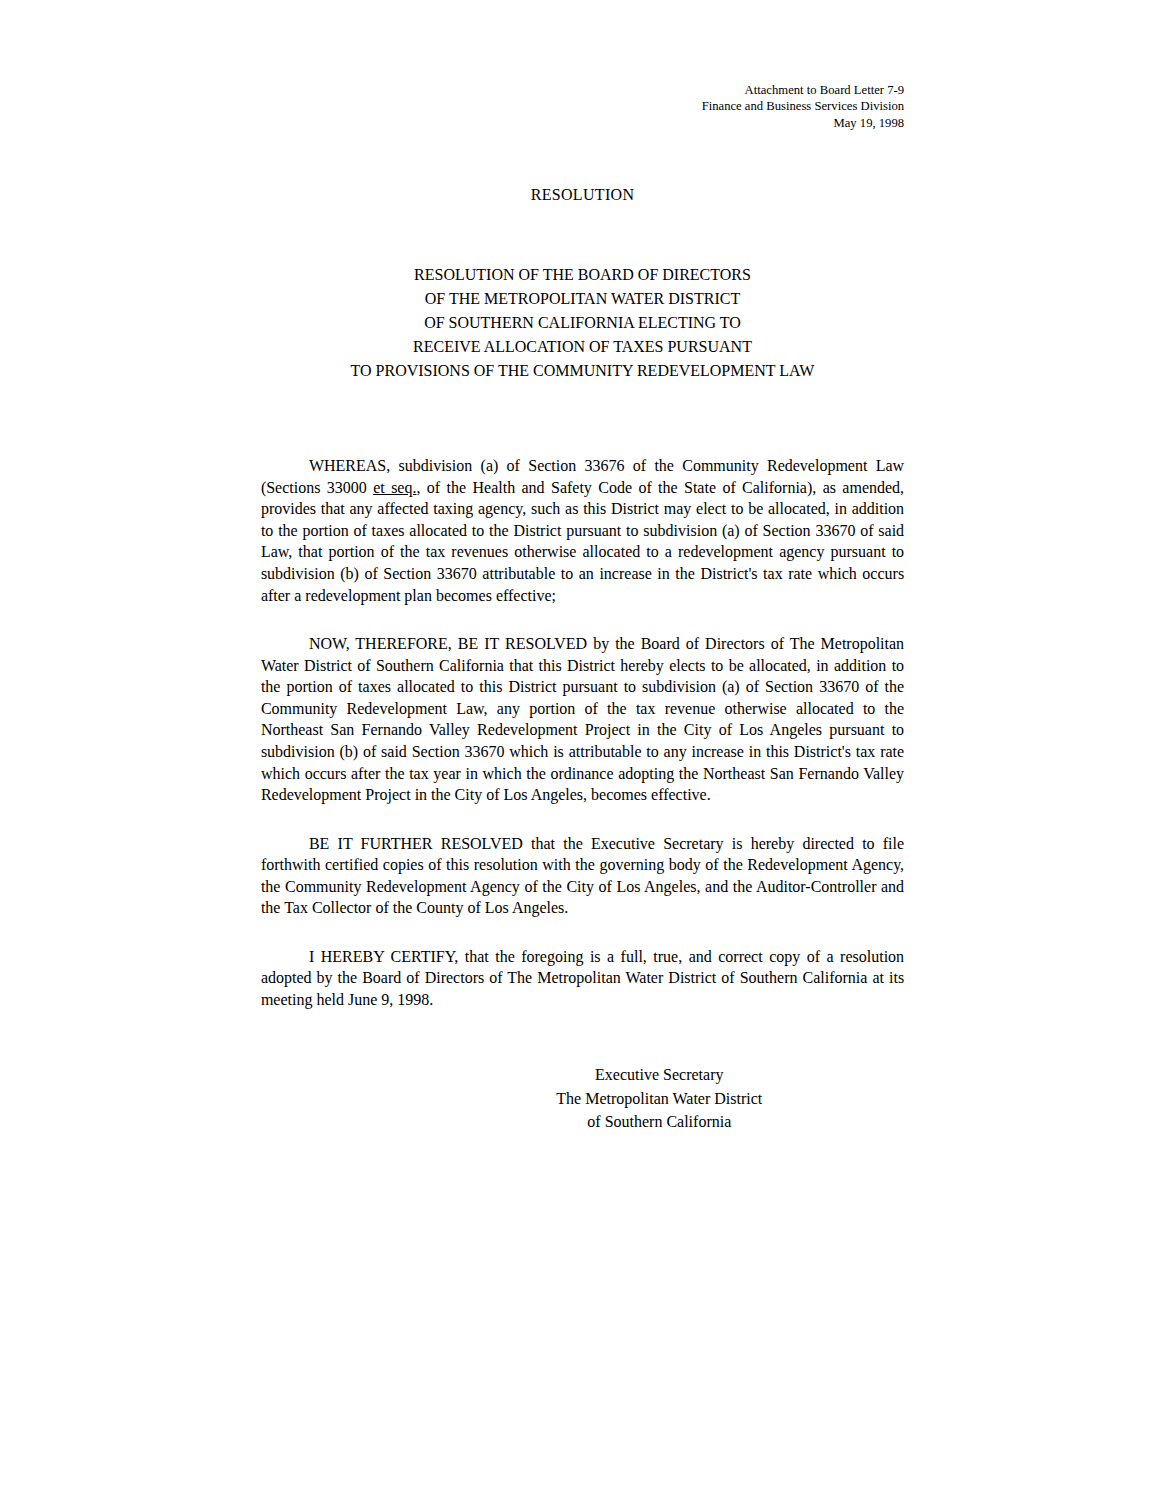Attachment to Board Letter 7-9
Finance and Business Services Division
May 19, 1998
RESOLUTION
RESOLUTION OF THE BOARD OF DIRECTORS
OF THE METROPOLITAN WATER DISTRICT
OF SOUTHERN CALIFORNIA ELECTING TO
RECEIVE ALLOCATION OF TAXES PURSUANT
TO PROVISIONS OF THE COMMUNITY REDEVELOPMENT LAW
WHEREAS, subdivision (a) of Section 33676 of the Community Redevelopment Law (Sections 33000 et seq., of the Health and Safety Code of the State of California), as amended, provides that any affected taxing agency, such as this District may elect to be allocated, in addition to the portion of taxes allocated to the District pursuant to subdivision (a) of Section 33670 of said Law, that portion of the tax revenues otherwise allocated to a redevelopment agency pursuant to subdivision (b) of Section 33670 attributable to an increase in the District's tax rate which occurs after a redevelopment plan becomes effective;
NOW, THEREFORE, BE IT RESOLVED by the Board of Directors of The Metropolitan Water District of Southern California that this District hereby elects to be allocated, in addition to the portion of taxes allocated to this District pursuant to subdivision (a) of Section 33670 of the Community Redevelopment Law, any portion of the tax revenue otherwise allocated to the Northeast San Fernando Valley Redevelopment Project in the City of Los Angeles pursuant to subdivision (b) of said Section 33670 which is attributable to any increase in this District's tax rate which occurs after the tax year in which the ordinance adopting the Northeast San Fernando Valley Redevelopment Project in the City of Los Angeles, becomes effective.
BE IT FURTHER RESOLVED that the Executive Secretary is hereby directed to file forthwith certified copies of this resolution with the governing body of the Redevelopment Agency, the Community Redevelopment Agency of the City of Los Angeles, and the Auditor-Controller and the Tax Collector of the County of Los Angeles.
I HEREBY CERTIFY, that the foregoing is a full, true, and correct copy of a resolution adopted by the Board of Directors of The Metropolitan Water District of Southern California at its meeting held June 9, 1998.
Executive Secretary
The Metropolitan Water District
of Southern California